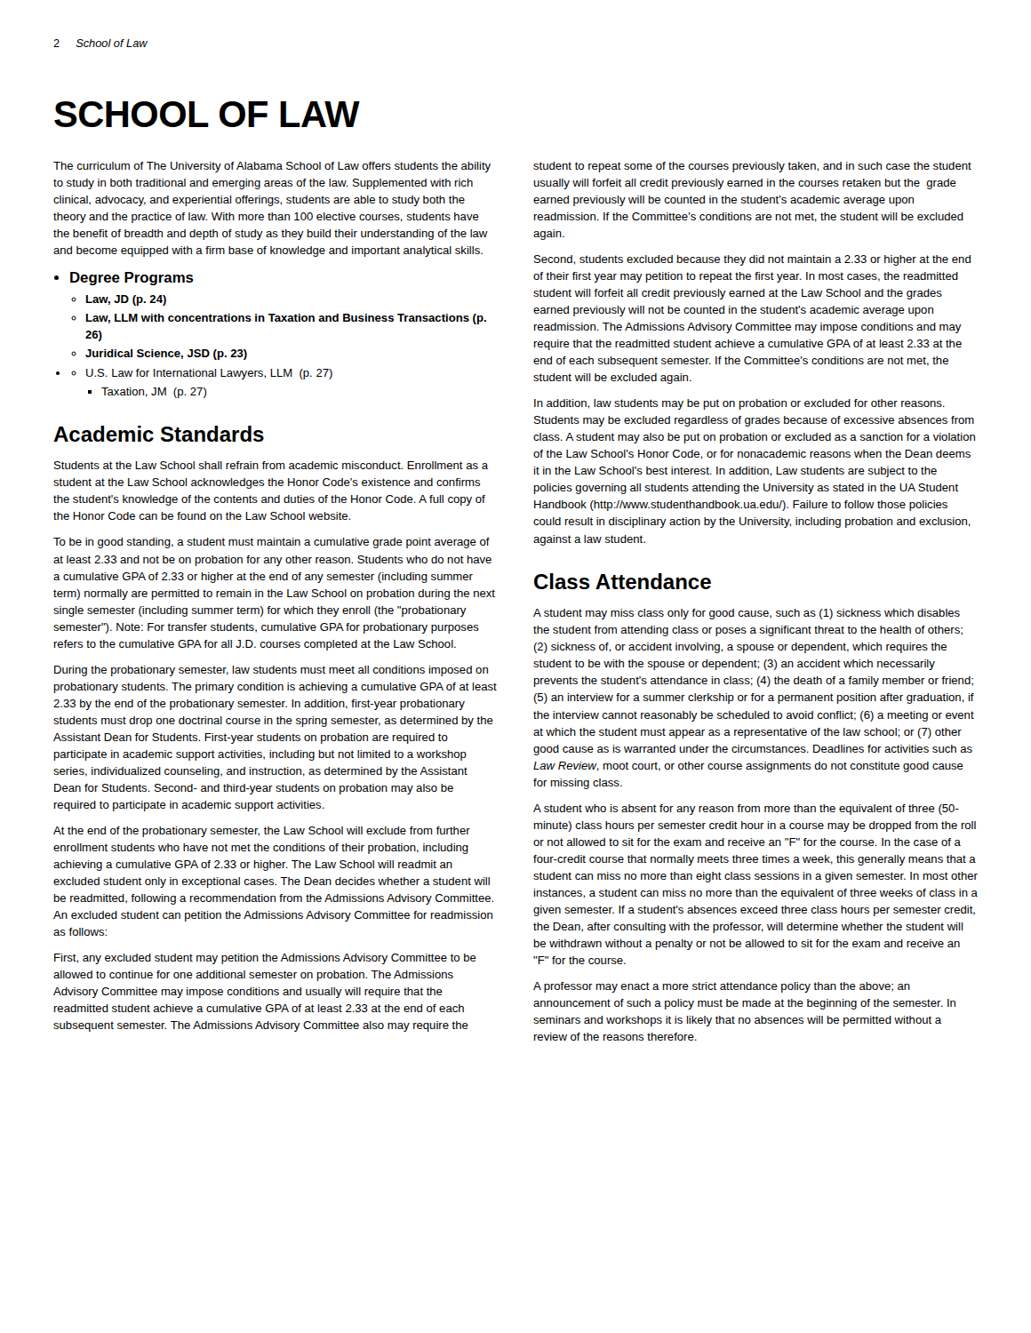2 School of Law
School of Law
The curriculum of The University of Alabama School of Law offers students the ability to study in both traditional and emerging areas of the law. Supplemented with rich clinical, advocacy, and experiential offerings, students are able to study both the theory and the practice of law. With more than 100 elective courses, students have the benefit of breadth and depth of study as they build their understanding of the law and become equipped with a firm base of knowledge and important analytical skills.
Degree Programs
Law, JD (p. 24)
Law, LLM with concentrations in Taxation and Business Transactions (p. 26)
Juridical Science, JSD (p. 23)
U.S. Law for International Lawyers, LLM (p. 27)
Taxation, JM (p. 27)
Academic Standards
Students at the Law School shall refrain from academic misconduct. Enrollment as a student at the Law School acknowledges the Honor Code's existence and confirms the student's knowledge of the contents and duties of the Honor Code. A full copy of the Honor Code can be found on the Law School website.
To be in good standing, a student must maintain a cumulative grade point average of at least 2.33 and not be on probation for any other reason. Students who do not have a cumulative GPA of 2.33 or higher at the end of any semester (including summer term) normally are permitted to remain in the Law School on probation during the next single semester (including summer term) for which they enroll (the "probationary semester"). Note: For transfer students, cumulative GPA for probationary purposes refers to the cumulative GPA for all J.D. courses completed at the Law School.
During the probationary semester, law students must meet all conditions imposed on probationary students. The primary condition is achieving a cumulative GPA of at least 2.33 by the end of the probationary semester. In addition, first-year probationary students must drop one doctrinal course in the spring semester, as determined by the Assistant Dean for Students. First-year students on probation are required to participate in academic support activities, including but not limited to a workshop series, individualized counseling, and instruction, as determined by the Assistant Dean for Students. Second- and third-year students on probation may also be required to participate in academic support activities.
At the end of the probationary semester, the Law School will exclude from further enrollment students who have not met the conditions of their probation, including achieving a cumulative GPA of 2.33 or higher. The Law School will readmit an excluded student only in exceptional cases. The Dean decides whether a student will be readmitted, following a recommendation from the Admissions Advisory Committee. An excluded student can petition the Admissions Advisory Committee for readmission as follows:
First, any excluded student may petition the Admissions Advisory Committee to be allowed to continue for one additional semester on probation. The Admissions Advisory Committee may impose conditions and usually will require that the readmitted student achieve a cumulative GPA of at least 2.33 at the end of each subsequent semester. The Admissions Advisory Committee also may require the student to repeat some of the courses previously taken, and in such case the student usually will forfeit all credit previously earned in the courses retaken but the grade earned previously will be counted in the student's academic average upon readmission. If the Committee's conditions are not met, the student will be excluded again.
Second, students excluded because they did not maintain a 2.33 or higher at the end of their first year may petition to repeat the first year. In most cases, the readmitted student will forfeit all credit previously earned at the Law School and the grades earned previously will not be counted in the student's academic average upon readmission. The Admissions Advisory Committee may impose conditions and may require that the readmitted student achieve a cumulative GPA of at least 2.33 at the end of each subsequent semester. If the Committee's conditions are not met, the student will be excluded again.
In addition, law students may be put on probation or excluded for other reasons. Students may be excluded regardless of grades because of excessive absences from class. A student may also be put on probation or excluded as a sanction for a violation of the Law School's Honor Code, or for nonacademic reasons when the Dean deems it in the Law School's best interest. In addition, Law students are subject to the policies governing all students attending the University as stated in the UA Student Handbook (http://www.studenthandbook.ua.edu/). Failure to follow those policies could result in disciplinary action by the University, including probation and exclusion, against a law student.
Class Attendance
A student may miss class only for good cause, such as (1) sickness which disables the student from attending class or poses a significant threat to the health of others; (2) sickness of, or accident involving, a spouse or dependent, which requires the student to be with the spouse or dependent; (3) an accident which necessarily prevents the student's attendance in class; (4) the death of a family member or friend; (5) an interview for a summer clerkship or for a permanent position after graduation, if the interview cannot reasonably be scheduled to avoid conflict; (6) a meeting or event at which the student must appear as a representative of the law school; or (7) other good cause as is warranted under the circumstances. Deadlines for activities such as Law Review, moot court, or other course assignments do not constitute good cause for missing class.
A student who is absent for any reason from more than the equivalent of three (50-minute) class hours per semester credit hour in a course may be dropped from the roll or not allowed to sit for the exam and receive an "F" for the course. In the case of a four-credit course that normally meets three times a week, this generally means that a student can miss no more than eight class sessions in a given semester. In most other instances, a student can miss no more than the equivalent of three weeks of class in a given semester. If a student's absences exceed three class hours per semester credit, the Dean, after consulting with the professor, will determine whether the student will be withdrawn without a penalty or not be allowed to sit for the exam and receive an "F" for the course.
A professor may enact a more strict attendance policy than the above; an announcement of such a policy must be made at the beginning of the semester. In seminars and workshops it is likely that no absences will be permitted without a review of the reasons therefore.